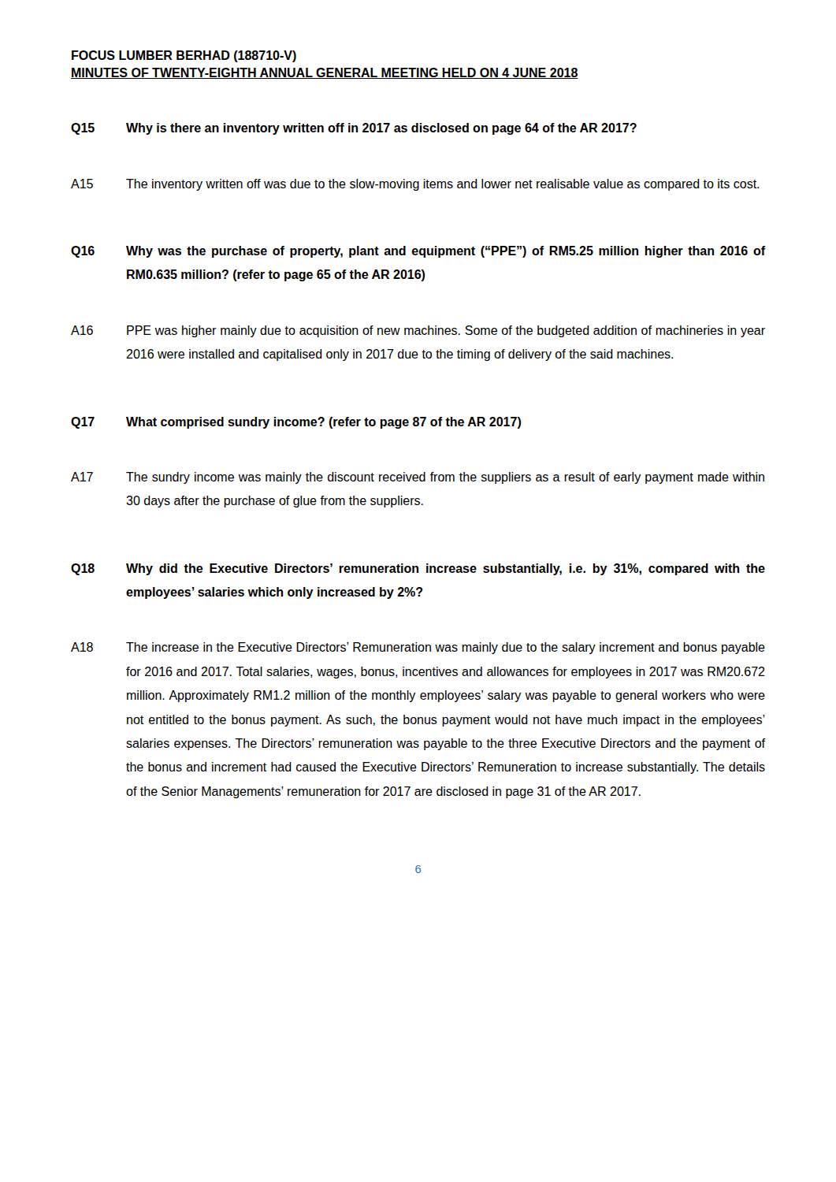FOCUS LUMBER BERHAD (188710-V) MINUTES OF TWENTY-EIGHTH ANNUAL GENERAL MEETING HELD ON 4 JUNE 2018
Q15
Why is there an inventory written off in 2017 as disclosed on page 64 of the AR 2017?
A15
The inventory written off was due to the slow-moving items and lower net realisable value as compared to its cost.
Q16
Why was the purchase of property, plant and equipment (“PPE”) of RM5.25 million higher than 2016 of RM0.635 million? (refer to page 65 of the AR 2016)
A16
PPE was higher mainly due to acquisition of new machines. Some of the budgeted addition of machineries in year 2016 were installed and capitalised only in 2017 due to the timing of delivery of the said machines.
Q17
What comprised sundry income? (refer to page 87 of the AR 2017)
A17
The sundry income was mainly the discount received from the suppliers as a result of early payment made within 30 days after the purchase of glue from the suppliers.
Q18
Why did the Executive Directors’ remuneration increase substantially, i.e. by 31%, compared with the employees’ salaries which only increased by 2%?
A18
The increase in the Executive Directors’ Remuneration was mainly due to the salary increment and bonus payable for 2016 and 2017. Total salaries, wages, bonus, incentives and allowances for employees in 2017 was RM20.672 million. Approximately RM1.2 million of the monthly employees’ salary was payable to general workers who were not entitled to the bonus payment. As such, the bonus payment would not have much impact in the employees’ salaries expenses. The Directors’ remuneration was payable to the three Executive Directors and the payment of the bonus and increment had caused the Executive Directors’ Remuneration to increase substantially. The details of the Senior Managements’ remuneration for 2017 are disclosed in page 31 of the AR 2017.
6